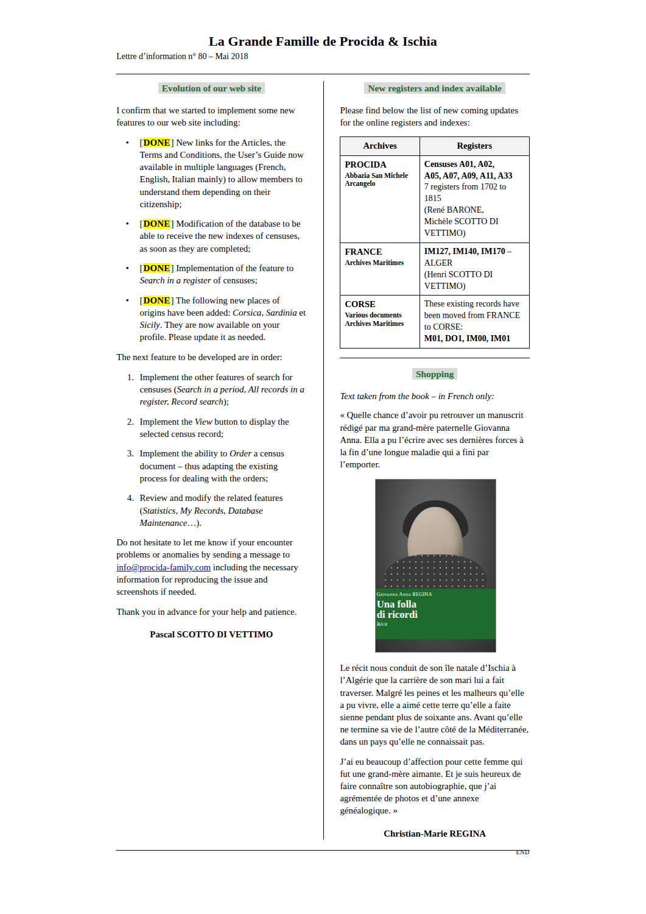La Grande Famille de Procida & Ischia
Lettre d’information n° 80 – Mai 2018
Evolution of our web site
I confirm that we started to implement some new features to our web site including:
[DONE] New links for the Articles, the Terms and Conditions, the User’s Guide now available in multiple languages (French, English, Italian mainly) to allow members to understand them depending on their citizenship;
[DONE] Modification of the database to be able to receive the new indexes of censuses, as soon as they are completed;
[DONE] Implementation of the feature to Search in a register of censuses;
[DONE] The following new places of origins have been added: Corsica, Sardinia et Sicily. They are now available on your profile. Please update it as needed.
The next feature to be developed are in order:
Implement the other features of search for censuses (Search in a period, All records in a register, Record search);
Implement the View button to display the selected census record;
Implement the ability to Order a census document – thus adapting the existing process for dealing with the orders;
Review and modify the related features (Statistics, My Records, Database Maintenance…).
Do not hesitate to let me know if your encounter problems or anomalies by sending a message to info@procida-family.com including the necessary information for reproducing the issue and screenshots if needed.
Thank you in advance for your help and patience.
Pascal SCOTTO DI VETTIMO
New registers and index available
Please find below the list of new coming updates for the online registers and indexes:
| Archives | Registers |
| --- | --- |
| PROCIDA Abbazia San Michele Arcangelo | Censuses A01, A02, A05, A07, A09, A11, A33 7 registers from 1702 to 1815 (René BARONE, Michèle SCOTTO DI VETTIMO) |
| FRANCE Archives Maritimes | IM127, IM140, IM170 – ALGER (Henri SCOTTO DI VETTIMO) |
| CORSE Various documents Archives Maritimes | These existing records have been moved from FRANCE to CORSE: M01, DO1, IM00, IM01 |
Shopping
Text taken from the book – in French only:
« Quelle chance d’avoir pu retrouver un manuscrit rédigé par ma grand-mère paternelle Giovanna Anna. Ella a pu l’écrire avec ses dernières forces à la fin d’une longue maladie qui a fini par l’emporter.
Giovanna Anna REGINA
Una folla
di ricordi
Récit
Le récit nous conduit de son île natale d’Ischia à l’Algérie que la carrière de son mari lui a fait traverser. Malgré les peines et les malheurs qu’elle a pu vivre, elle a aimé cette terre qu’elle a faite sienne pendant plus de soixante ans. Avant qu’elle ne termine sa vie de l’autre côté de la Méditerranée, dans un pays qu’elle ne connaissait pas.
J’ai eu beaucoup d’affection pour cette femme qui fut une grand-mère aimante. Et je suis heureux de faire connaître son autobiographie, que j’ai agrémentée de photos et d’une annexe généalogique. »
Christian-Marie REGINA
END